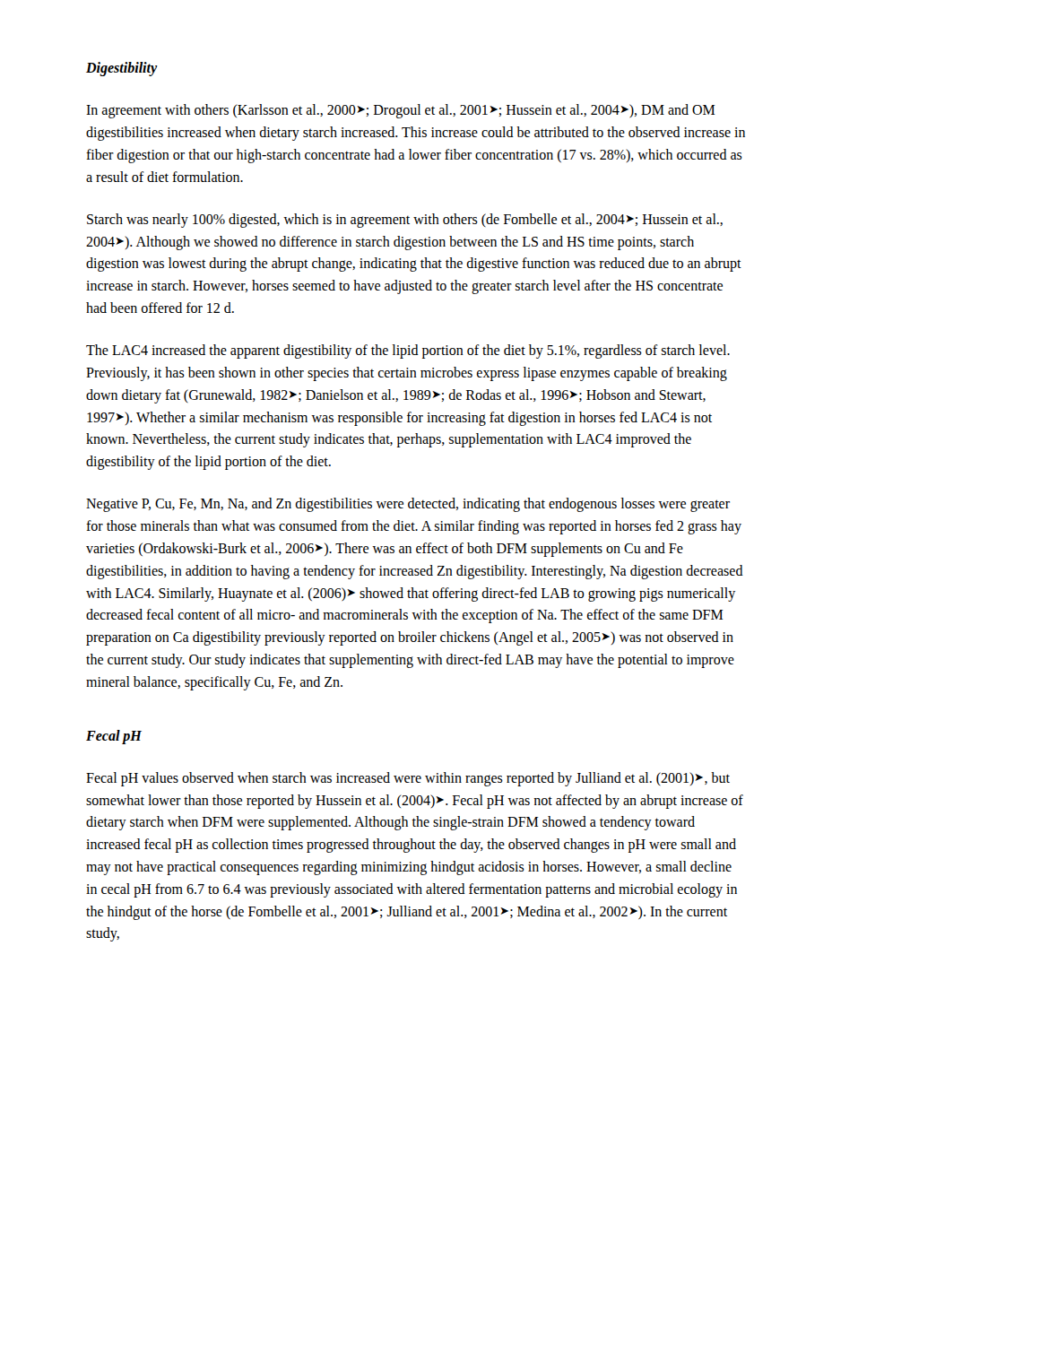Digestibility
In agreement with others (Karlsson et al., 2000➤; Drogoul et al., 2001➤; Hussein et al., 2004➤), DM and OM digestibilities increased when dietary starch increased. This increase could be attributed to the observed increase in fiber digestion or that our high-starch concentrate had a lower fiber concentration (17 vs. 28%), which occurred as a result of diet formulation.
Starch was nearly 100% digested, which is in agreement with others (de Fombelle et al., 2004➤; Hussein et al., 2004➤). Although we showed no difference in starch digestion between the LS and HS time points, starch digestion was lowest during the abrupt change, indicating that the digestive function was reduced due to an abrupt increase in starch. However, horses seemed to have adjusted to the greater starch level after the HS concentrate had been offered for 12 d.
The LAC4 increased the apparent digestibility of the lipid portion of the diet by 5.1%, regardless of starch level. Previously, it has been shown in other species that certain microbes express lipase enzymes capable of breaking down dietary fat (Grunewald, 1982➤; Danielson et al., 1989➤; de Rodas et al., 1996➤; Hobson and Stewart, 1997➤). Whether a similar mechanism was responsible for increasing fat digestion in horses fed LAC4 is not known. Nevertheless, the current study indicates that, perhaps, supplementation with LAC4 improved the digestibility of the lipid portion of the diet.
Negative P, Cu, Fe, Mn, Na, and Zn digestibilities were detected, indicating that endogenous losses were greater for those minerals than what was consumed from the diet. A similar finding was reported in horses fed 2 grass hay varieties (Ordakowski-Burk et al., 2006➤). There was an effect of both DFM supplements on Cu and Fe digestibilities, in addition to having a tendency for increased Zn digestibility. Interestingly, Na digestion decreased with LAC4. Similarly, Huaynate et al. (2006)➤ showed that offering direct-fed LAB to growing pigs numerically decreased fecal content of all micro- and macrominerals with the exception of Na. The effect of the same DFM preparation on Ca digestibility previously reported on broiler chickens (Angel et al., 2005➤) was not observed in the current study. Our study indicates that supplementing with direct-fed LAB may have the potential to improve mineral balance, specifically Cu, Fe, and Zn.
Fecal pH
Fecal pH values observed when starch was increased were within ranges reported by Julliand et al. (2001)➤, but somewhat lower than those reported by Hussein et al. (2004)➤. Fecal pH was not affected by an abrupt increase of dietary starch when DFM were supplemented. Although the single-strain DFM showed a tendency toward increased fecal pH as collection times progressed throughout the day, the observed changes in pH were small and may not have practical consequences regarding minimizing hindgut acidosis in horses. However, a small decline in cecal pH from 6.7 to 6.4 was previously associated with altered fermentation patterns and microbial ecology in the hindgut of the horse (de Fombelle et al., 2001➤; Julliand et al., 2001➤; Medina et al., 2002➤). In the current study,